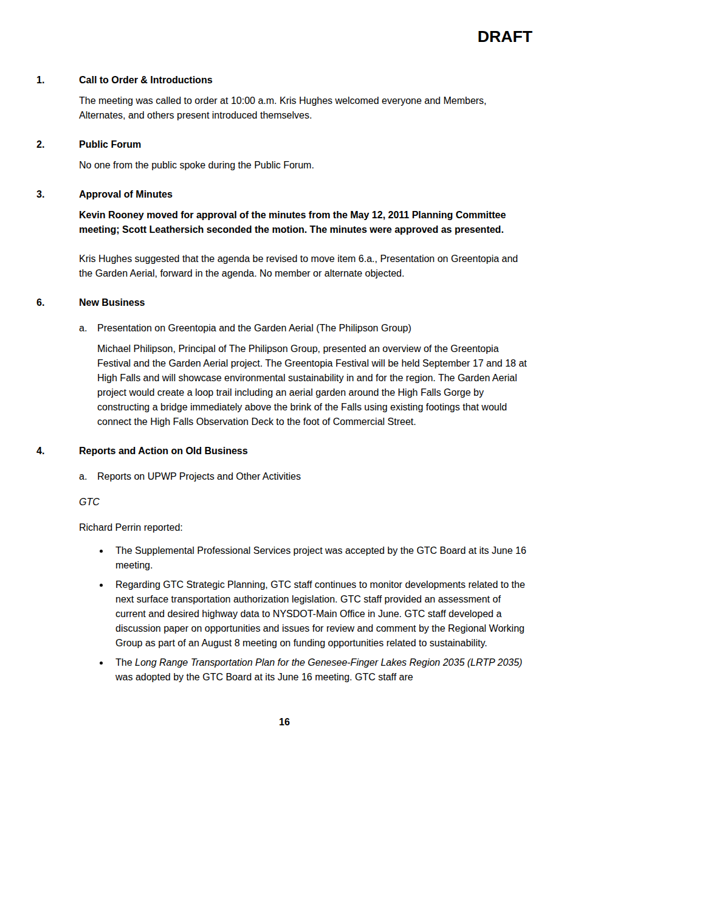DRAFT
1.
Call to Order & Introductions
The meeting was called to order at 10:00 a.m. Kris Hughes welcomed everyone and Members, Alternates, and others present introduced themselves.
2.
Public Forum
No one from the public spoke during the Public Forum.
3.
Approval of Minutes
Kevin Rooney moved for approval of the minutes from the May 12, 2011 Planning Committee meeting; Scott Leathersich seconded the motion. The minutes were approved as presented.
Kris Hughes suggested that the agenda be revised to move item 6.a., Presentation on Greentopia and the Garden Aerial, forward in the agenda. No member or alternate objected.
6.
New Business
a.
Presentation on Greentopia and the Garden Aerial (The Philipson Group)
Michael Philipson, Principal of The Philipson Group, presented an overview of the Greentopia Festival and the Garden Aerial project. The Greentopia Festival will be held September 17 and 18 at High Falls and will showcase environmental sustainability in and for the region. The Garden Aerial project would create a loop trail including an aerial garden around the High Falls Gorge by constructing a bridge immediately above the brink of the Falls using existing footings that would connect the High Falls Observation Deck to the foot of Commercial Street.
4.
Reports and Action on Old Business
a.
Reports on UPWP Projects and Other Activities
GTC
Richard Perrin reported:
The Supplemental Professional Services project was accepted by the GTC Board at its June 16 meeting.
Regarding GTC Strategic Planning, GTC staff continues to monitor developments related to the next surface transportation authorization legislation. GTC staff provided an assessment of current and desired highway data to NYSDOT-Main Office in June. GTC staff developed a discussion paper on opportunities and issues for review and comment by the Regional Working Group as part of an August 8 meeting on funding opportunities related to sustainability.
The Long Range Transportation Plan for the Genesee-Finger Lakes Region 2035 (LRTP 2035) was adopted by the GTC Board at its June 16 meeting. GTC staff are
16